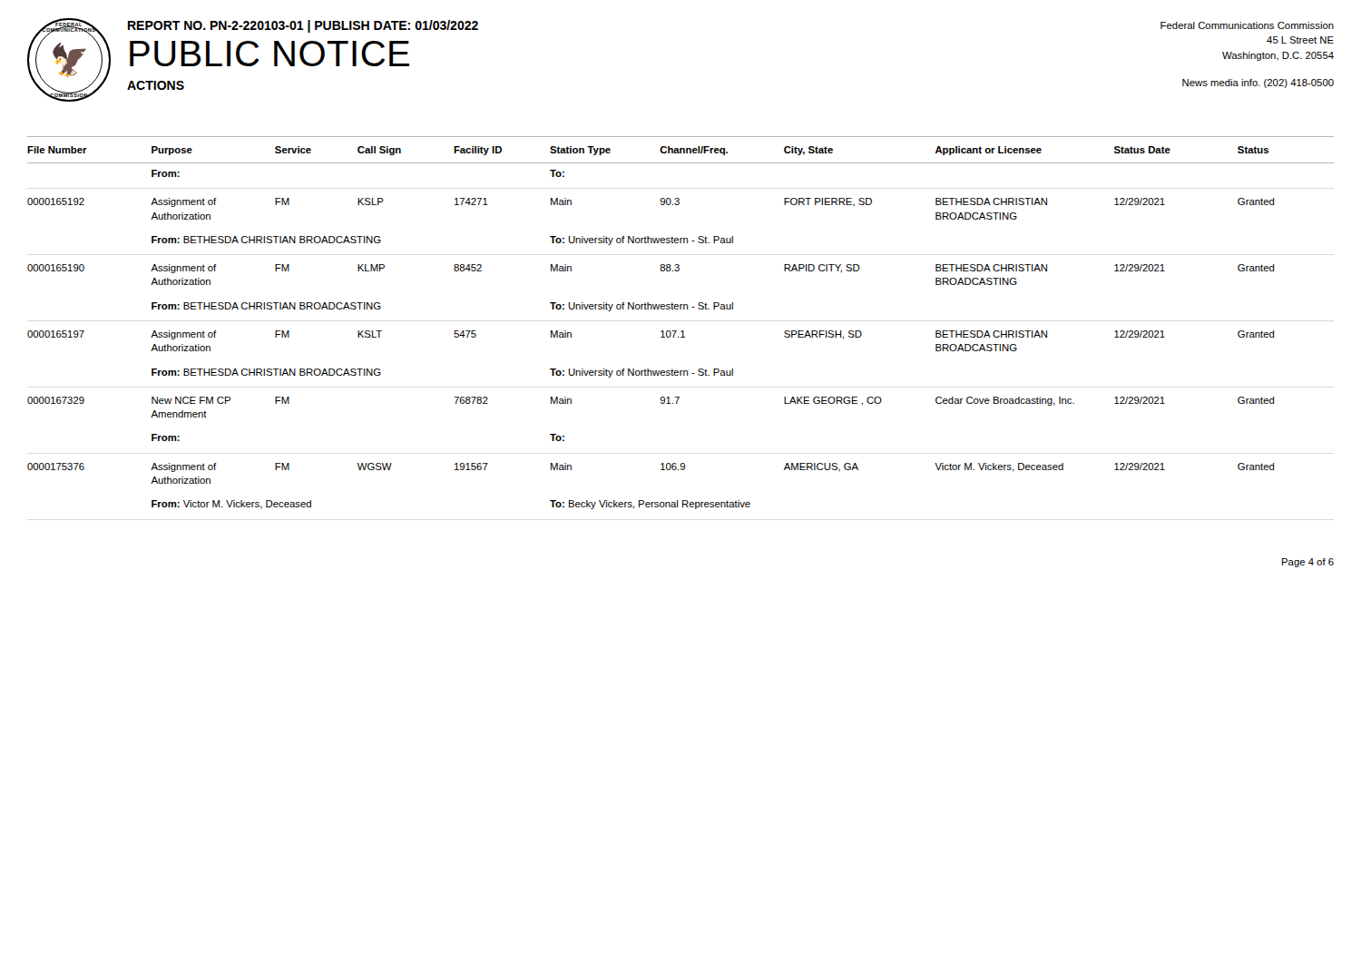FEDERAL COMMUNICATIONS
🦅
COMMISSION
REPORT NO. PN-2-220103-01 | PUBLISH DATE: 01/03/2022
PUBLIC NOTICE
ACTIONS
Federal Communications Commission
45 L Street NE
Washington, D.C. 20554
News media info. (202) 418-0500
| File Number | Purpose | Service | Call Sign | Facility ID | Station Type | Channel/Freq. | City, State | Applicant or Licensee | Status Date | Status |
| --- | --- | --- | --- | --- | --- | --- | --- | --- | --- | --- |
| | From: | | | | To: | | | | | |
| 0000165192 | Assignment of Authorization | FM | KSLP | 174271 | Main | 90.3 | FORT PIERRE, SD | BETHESDA CHRISTIAN BROADCASTING | 12/29/2021 | Granted |
| | From: BETHESDA CHRISTIAN BROADCASTING | To: University of Northwestern - St. Paul |
| 0000165190 | Assignment of Authorization | FM | KLMP | 88452 | Main | 88.3 | RAPID CITY, SD | BETHESDA CHRISTIAN BROADCASTING | 12/29/2021 | Granted |
| | From: BETHESDA CHRISTIAN BROADCASTING | To: University of Northwestern - St. Paul |
| 0000165197 | Assignment of Authorization | FM | KSLT | 5475 | Main | 107.1 | SPEARFISH, SD | BETHESDA CHRISTIAN BROADCASTING | 12/29/2021 | Granted |
| | From: BETHESDA CHRISTIAN BROADCASTING | To: University of Northwestern - St. Paul |
| 0000167329 | New NCE FM CP Amendment | FM | | 768782 | Main | 91.7 | LAKE GEORGE , CO | Cedar Cove Broadcasting, Inc. | 12/29/2021 | Granted |
| | From: | | | | To: | | | | | |
| 0000175376 | Assignment of Authorization | FM | WGSW | 191567 | Main | 106.9 | AMERICUS, GA | Victor M. Vickers, Deceased | 12/29/2021 | Granted |
| | From: Victor M. Vickers, Deceased | To: Becky Vickers, Personal Representative |
Page 4 of 6